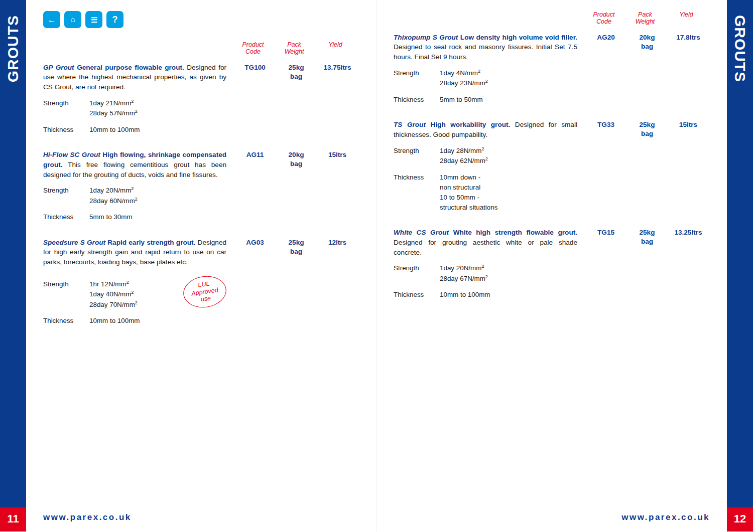GROUTS
11
←
⌂
☰
?
Product
Code Pack
Weight Yield
GP Grout General purpose flowable grout. Designed for use where the highest mechanical properties, as given by CS Grout, are not required.
Strength
1day 21N/mm2
28day 57N/mm2
Thickness
10mm to 100mm
TG100 25kg
bag 13.75ltrs
Hi-Flow SC Grout High flowing, shrinkage compensated grout. This free flowing cementitious grout has been designed for the grouting of ducts, voids and fine fissures.
Strength
1day 20N/mm2
28day 60N/mm2
Thickness
5mm to 30mm
AG11 20kg
bag 15ltrs
Speedsure S Grout Rapid early strength grout. Designed for high early strength gain and rapid return to use on car parks, forecourts, loading bays, base plates etc.
Strength
1hr 12N/mm2
1day 40N/mm2
28day 70N/mm2
LUL Approved use
Thickness
10mm to 100mm
AG03 25kg
bag 12ltrs
www.parex.co.uk
Product
Code Pack
Weight Yield
Thixopump S Grout Low density high volume void filler. Designed to seal rock and masonry fissures. Initial Set 7.5 hours. Final Set 9 hours.
Strength
1day 4N/mm2
28day 23N/mm2
Thickness
5mm to 50mm
AG20 20kg
bag 17.8ltrs
TS Grout High workability grout. Designed for small thicknesses. Good pumpability.
Strength
1day 28N/mm2
28day 62N/mm2
Thickness
10mm down -
non structural
10 to 50mm -
structural situations
TG33 25kg
bag 15ltrs
White CS Grout White high strength flowable grout. Designed for grouting aesthetic white or pale shade concrete.
Strength
1day 20N/mm2
28day 67N/mm2
Thickness
10mm to 100mm
TG15 25kg
bag 13.25ltrs
www.parex.co.uk
GROUTS
12